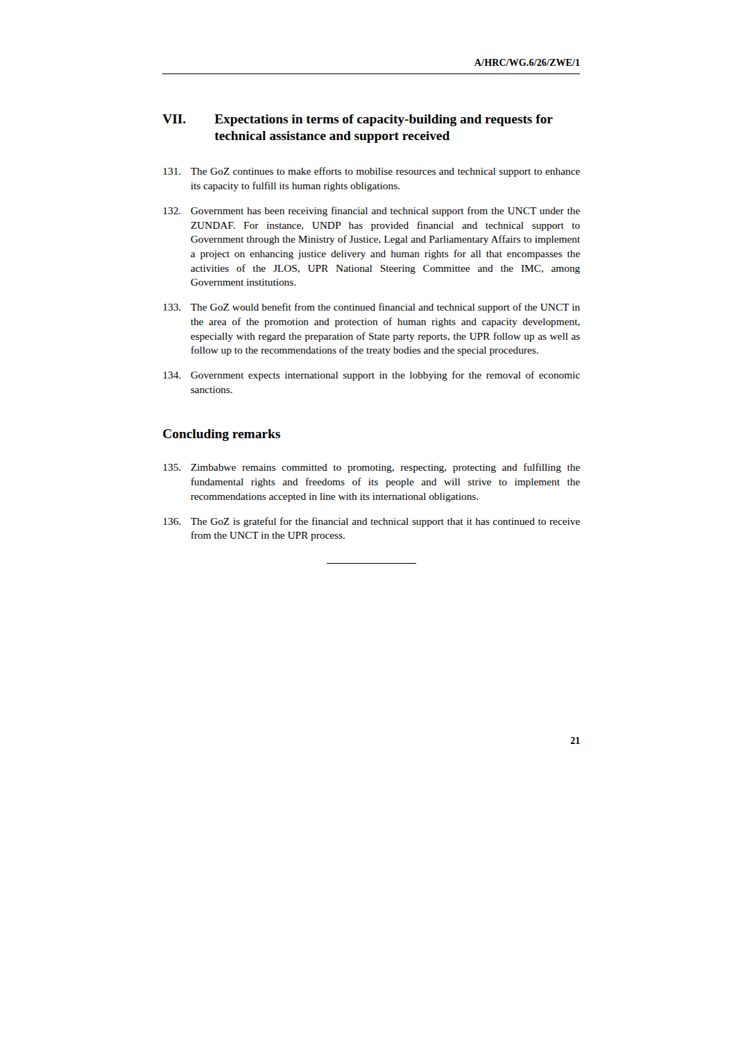A/HRC/WG.6/26/ZWE/1
VII. Expectations in terms of capacity-building and requests for technical assistance and support received
131. The GoZ continues to make efforts to mobilise resources and technical support to enhance its capacity to fulfill its human rights obligations.
132. Government has been receiving financial and technical support from the UNCT under the ZUNDAF. For instance, UNDP has provided financial and technical support to Government through the Ministry of Justice, Legal and Parliamentary Affairs to implement a project on enhancing justice delivery and human rights for all that encompasses the activities of the JLOS, UPR National Steering Committee and the IMC, among Government institutions.
133. The GoZ would benefit from the continued financial and technical support of the UNCT in the area of the promotion and protection of human rights and capacity development, especially with regard the preparation of State party reports, the UPR follow up as well as follow up to the recommendations of the treaty bodies and the special procedures.
134. Government expects international support in the lobbying for the removal of economic sanctions.
Concluding remarks
135. Zimbabwe remains committed to promoting, respecting, protecting and fulfilling the fundamental rights and freedoms of its people and will strive to implement the recommendations accepted in line with its international obligations.
136. The GoZ is grateful for the financial and technical support that it has continued to receive from the UNCT in the UPR process.
21